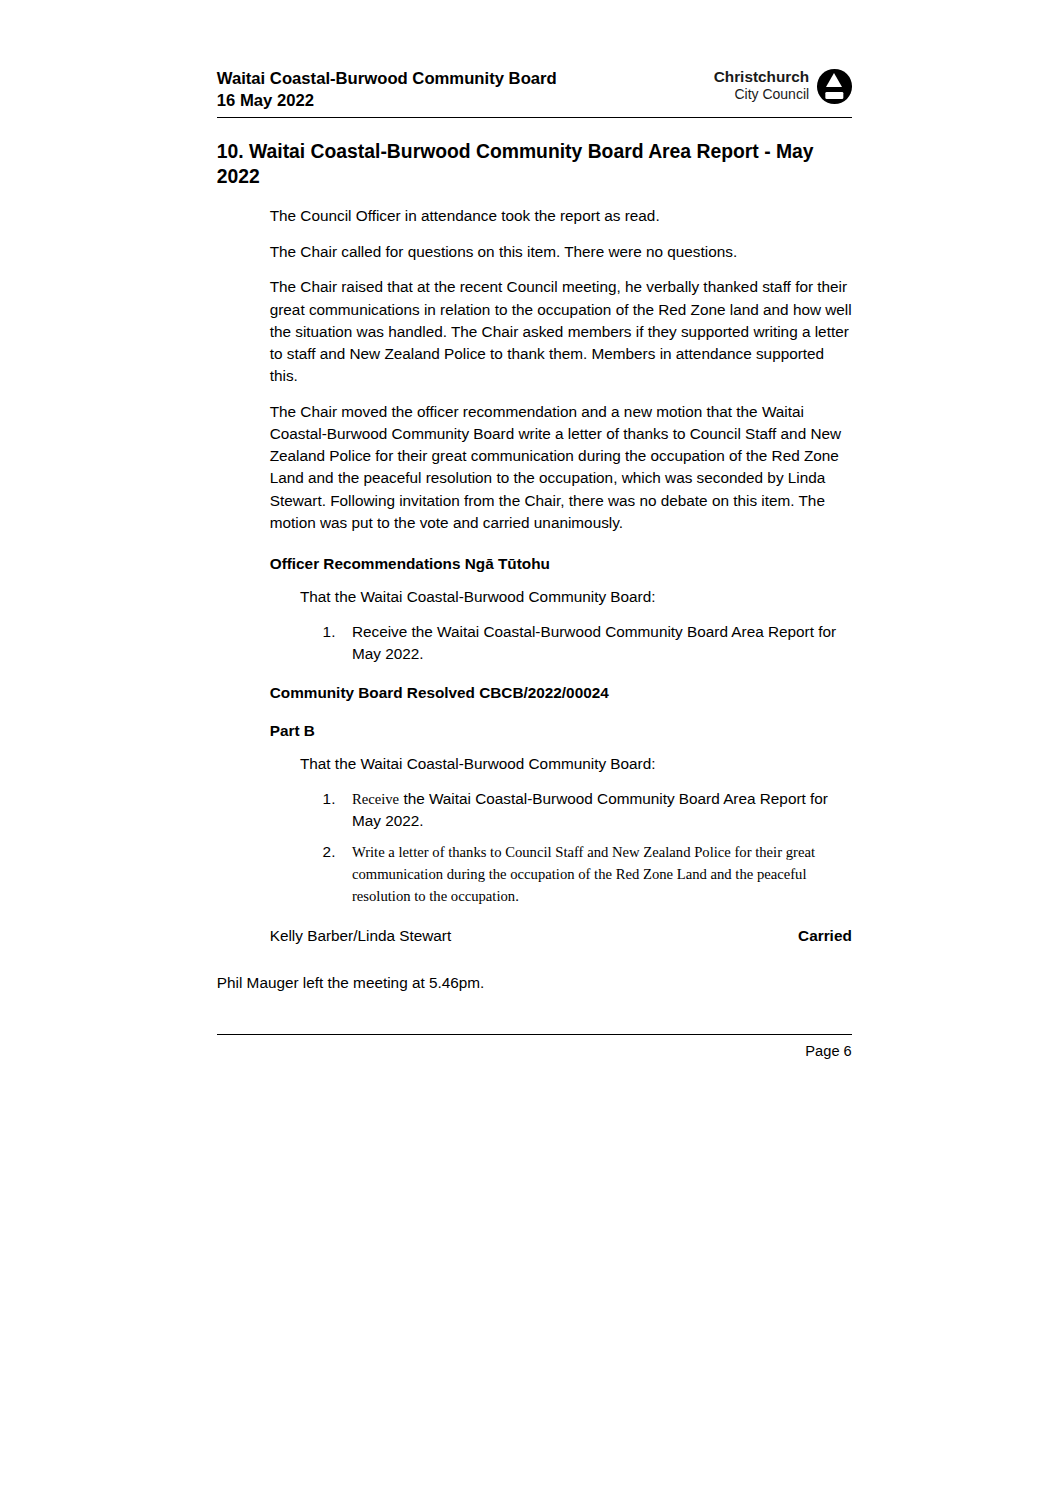Waitai Coastal-Burwood Community Board
16 May 2022
Christchurch
City Council
10. Waitai Coastal-Burwood Community Board Area Report - May 2022
The Council Officer in attendance took the report as read.
The Chair called for questions on this item. There were no questions.
The Chair raised that at the recent Council meeting, he verbally thanked staff for their great communications in relation to the occupation of the Red Zone land and how well the situation was handled. The Chair asked members if they supported writing a letter to staff and New Zealand Police to thank them. Members in attendance supported this.
The Chair moved the officer recommendation and a new motion that the Waitai Coastal-Burwood Community Board write a letter of thanks to Council Staff and New Zealand Police for their great communication during the occupation of the Red Zone Land and the peaceful resolution to the occupation, which was seconded by Linda Stewart. Following invitation from the Chair, there was no debate on this item. The motion was put to the vote and carried unanimously.
Officer Recommendations Ngā Tūtohu
That the Waitai Coastal-Burwood Community Board:
1. Receive the Waitai Coastal-Burwood Community Board Area Report for May 2022.
Community Board Resolved CBCB/2022/00024
Part B
That the Waitai Coastal-Burwood Community Board:
1. Receive the Waitai Coastal-Burwood Community Board Area Report for May 2022.
2. Write a letter of thanks to Council Staff and New Zealand Police for their great communication during the occupation of the Red Zone Land and the peaceful resolution to the occupation.
Kelly Barber/Linda Stewart
Carried
Phil Mauger left the meeting at 5.46pm.
Page 6